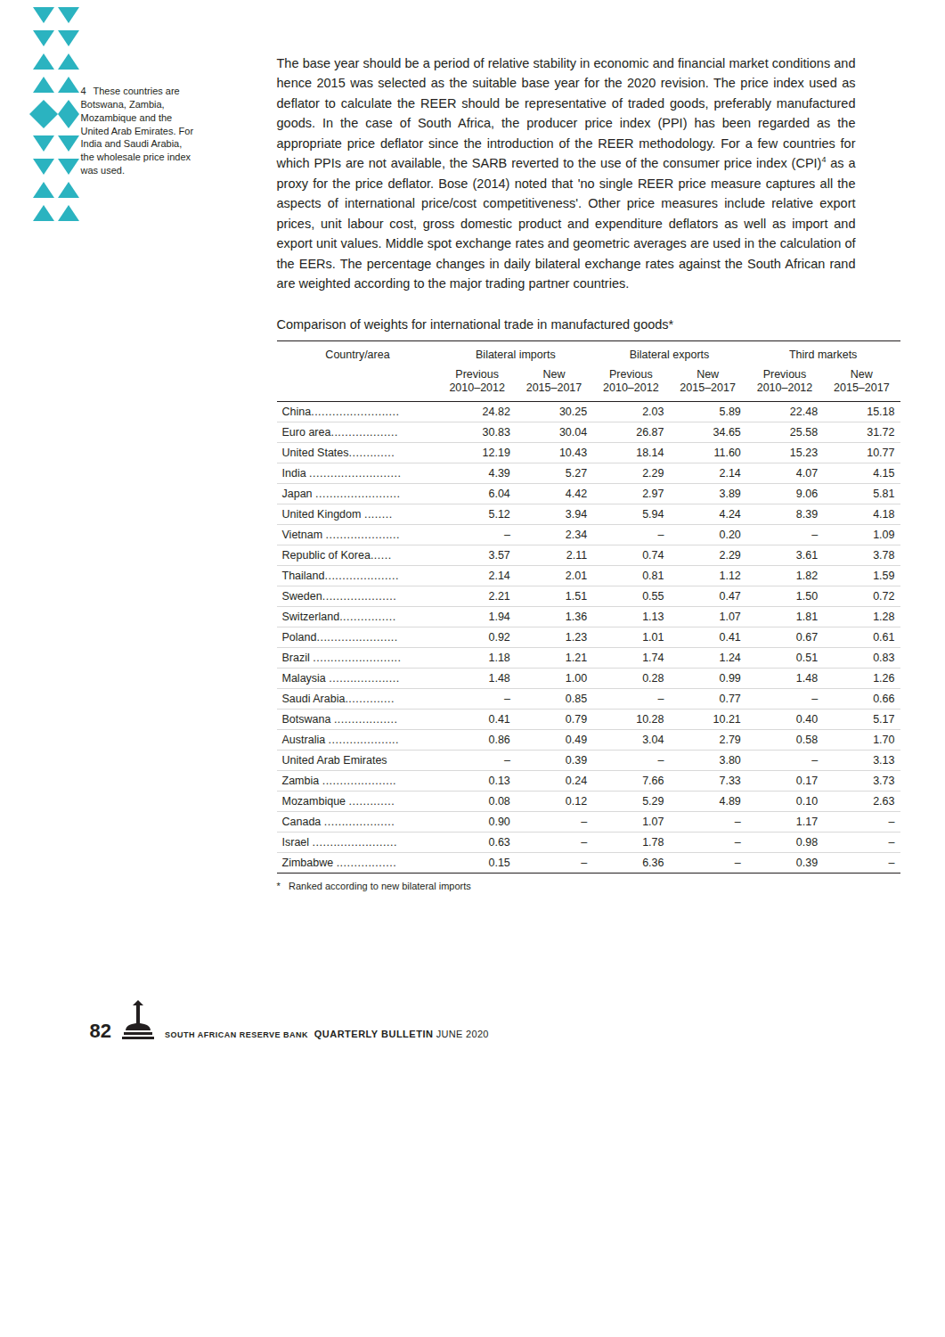4 These countries are Botswana, Zambia, Mozambique and the United Arab Emirates. For India and Saudi Arabia, the wholesale price index was used.
The base year should be a period of relative stability in economic and financial market conditions and hence 2015 was selected as the suitable base year for the 2020 revision. The price index used as deflator to calculate the REER should be representative of traded goods, preferably manufactured goods. In the case of South Africa, the producer price index (PPI) has been regarded as the appropriate price deflator since the introduction of the REER methodology. For a few countries for which PPIs are not available, the SARB reverted to the use of the consumer price index (CPI)4 as a proxy for the price deflator. Bose (2014) noted that 'no single REER price measure captures all the aspects of international price/cost competitiveness'. Other price measures include relative export prices, unit labour cost, gross domestic product and expenditure deflators as well as import and export unit values. Middle spot exchange rates and geometric averages are used in the calculation of the EERs. The percentage changes in daily bilateral exchange rates against the South African rand are weighted according to the major trading partner countries.
Comparison of weights for international trade in manufactured goods*
| Country/area | Bilateral imports | Bilateral exports | Third markets |
| --- | --- | --- | --- |
| | Previous 2010–2012 | New 2015–2017 | Previous 2010–2012 | New 2015–2017 | Previous 2010–2012 | New 2015–2017 |
| China ......................... | 24.82 | 30.25 | 2.03 | 5.89 | 22.48 | 15.18 |
| Euro area ................... | 30.83 | 30.04 | 26.87 | 34.65 | 25.58 | 31.72 |
| United States ............. | 12.19 | 10.43 | 18.14 | 11.60 | 15.23 | 10.77 |
| India .......................... | 4.39 | 5.27 | 2.29 | 2.14 | 4.07 | 4.15 |
| Japan ........................ | 6.04 | 4.42 | 2.97 | 3.89 | 9.06 | 5.81 |
| United Kingdom ........ | 5.12 | 3.94 | 5.94 | 4.24 | 8.39 | 4.18 |
| Vietnam ..................... | – | 2.34 | – | 0.20 | – | 1.09 |
| Republic of Korea ...... | 3.57 | 2.11 | 0.74 | 2.29 | 3.61 | 3.78 |
| Thailand ..................... | 2.14 | 2.01 | 0.81 | 1.12 | 1.82 | 1.59 |
| Sweden ..................... | 2.21 | 1.51 | 0.55 | 0.47 | 1.50 | 0.72 |
| Switzerland ................ | 1.94 | 1.36 | 1.13 | 1.07 | 1.81 | 1.28 |
| Poland ....................... | 0.92 | 1.23 | 1.01 | 0.41 | 0.67 | 0.61 |
| Brazil ......................... | 1.18 | 1.21 | 1.74 | 1.24 | 0.51 | 0.83 |
| Malaysia .................... | 1.48 | 1.00 | 0.28 | 0.99 | 1.48 | 1.26 |
| Saudi Arabia .............. | – | 0.85 | – | 0.77 | – | 0.66 |
| Botswana .................. | 0.41 | 0.79 | 10.28 | 10.21 | 0.40 | 5.17 |
| Australia .................... | 0.86 | 0.49 | 3.04 | 2.79 | 0.58 | 1.70 |
| United Arab Emirates | – | 0.39 | – | 3.80 | – | 3.13 |
| Zambia ..................... | 0.13 | 0.24 | 7.66 | 7.33 | 0.17 | 3.73 |
| Mozambique ............. | 0.08 | 0.12 | 5.29 | 4.89 | 0.10 | 2.63 |
| Canada .................... | 0.90 | – | 1.07 | – | 1.17 | – |
| Israel ........................ | 0.63 | – | 1.78 | – | 0.98 | – |
| Zimbabwe ................. | 0.15 | – | 6.36 | – | 0.39 | – |
* Ranked according to new bilateral imports
82
SOUTH AFRICAN RESERVE BANK QUARTERLY BULLETIN JUNE 2020